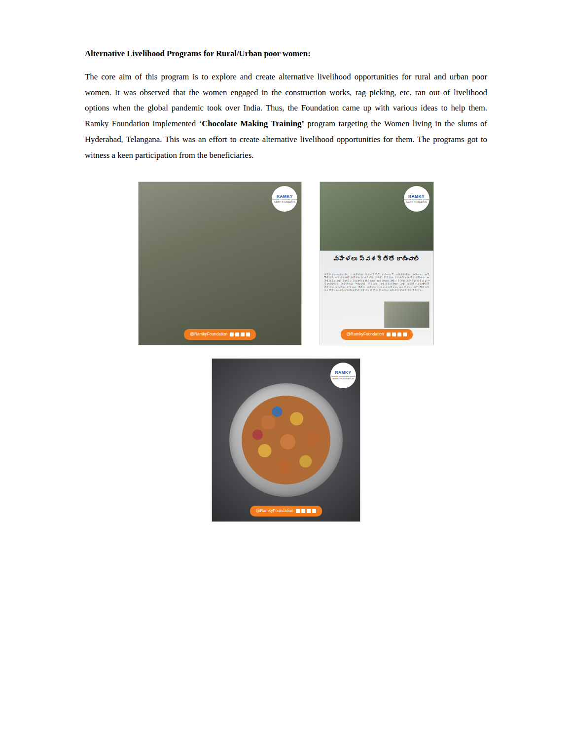Alternative Livelihood Programs for Rural/Urban poor women:
The core aim of this program is to explore and create alternative livelihood opportunities for rural and urban poor women. It was observed that the women engaged in the construction works, rag picking, etc. ran out of livelihood options when the global pandemic took over India. Thus, the Foundation came up with various ideas to help them. Ramky Foundation implemented ‘Chocolate Making Training’ program targeting the Women living in the slums of Hyderabad, Telangana. This was an effort to create alternative livelihood opportunities for them. The programs got to witness a keen participation from the beneficiaries.
RAMKY Towards sustainable growth RAMKY FOUNDATION
@RamkyFoundation
RAMKY Towards sustainable growth RAMKY FOUNDATION
మహిళలు స్వశక్తితో రాణించాలి
మహేశ్వరం/అమరచింత : మహిళలు స్వశక్తితో రాణించాలని ఎమ్మెల్యేలు సూచించారు. రాంకీ ఫౌండేషన్ ఆధ్వర్యంలో మహిళలకు చాక్లెట్ తయారీ శిక్షణ కార్యక్రమం నిర్వహించారు. ఈ కార్యక్రమంలో స్థానిక ప్రజాప్రతినిధులు, అధికారులు పాల్గొన్నారు. మహిళలు ఆర్థికంగా స్వావలంబన సాధించేందుకు ఇటువంటి శిక్షణ కార్యక్రమాలు ఎంతో ఉపయోగపడతాయని తెలిపారు. అనంతరం శిక్షణ పొందిన మహిళలకు ధ్రువపత్రాలు అందజేశారు. రాంకీ ఫౌండేషన్ ప్రతినిధులు మాట్లాడుతూ మహిళా సాధికారత కోసం నిరంతరం కృషి చేస్తామని పేర్కొన్నారు.
@RamkyFoundation
RAMKY Towards sustainable growth RAMKY FOUNDATION
@RamkyFoundation